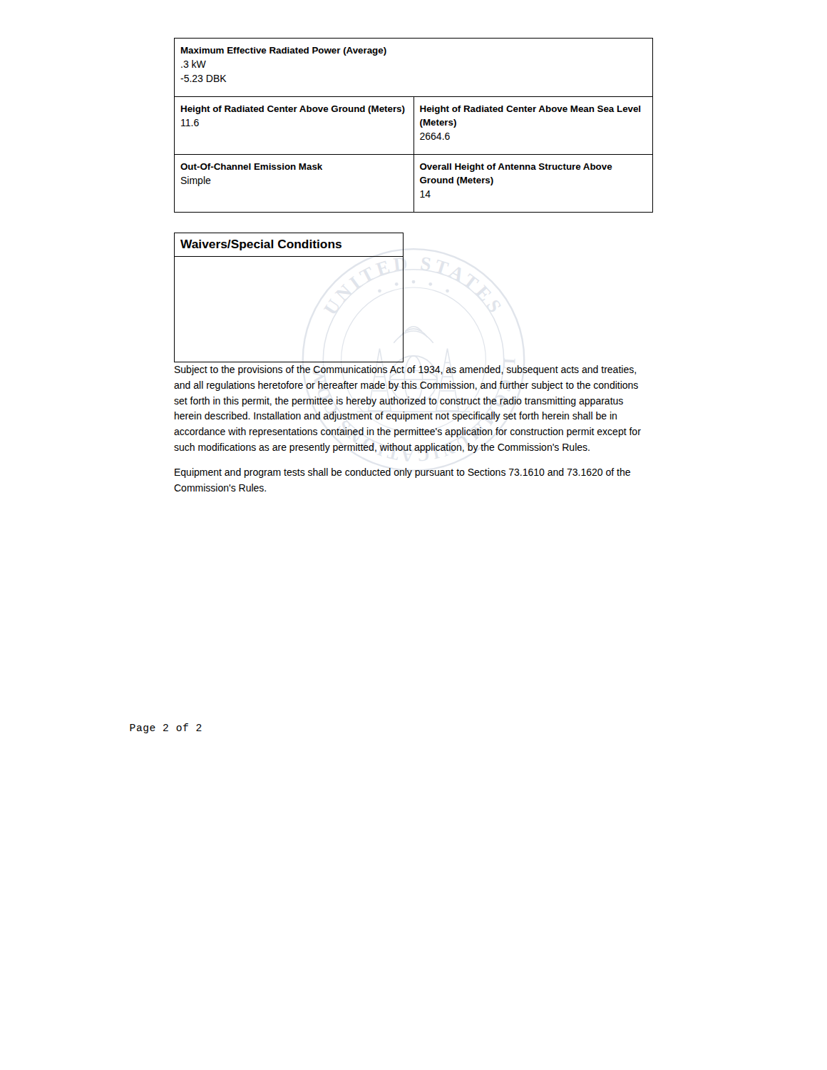UNITED STATES FEDERAL COMMUNICATIONS COMMISSION
| Maximum Effective Radiated Power (Average) .3 kW -5.23 DBK |
| Height of Radiated Center Above Ground (Meters) 11.6 | Height of Radiated Center Above Mean Sea Level (Meters) 2664.6 |
| Out-Of-Channel Emission Mask Simple | Overall Height of Antenna Structure Above Ground (Meters) 14 |
Waivers/Special Conditions
Subject to the provisions of the Communications Act of 1934, as amended, subsequent acts and treaties, and all regulations heretofore or hereafter made by this Commission, and further subject to the conditions set forth in this permit, the permittee is hereby authorized to construct the radio transmitting apparatus herein described. Installation and adjustment of equipment not specifically set forth herein shall be in accordance with representations contained in the permittee's application for construction permit except for such modifications as are presently permitted, without application, by the Commission's Rules.
Equipment and program tests shall be conducted only pursuant to Sections 73.1610 and 73.1620 of the Commission's Rules.
Page 2 of 2